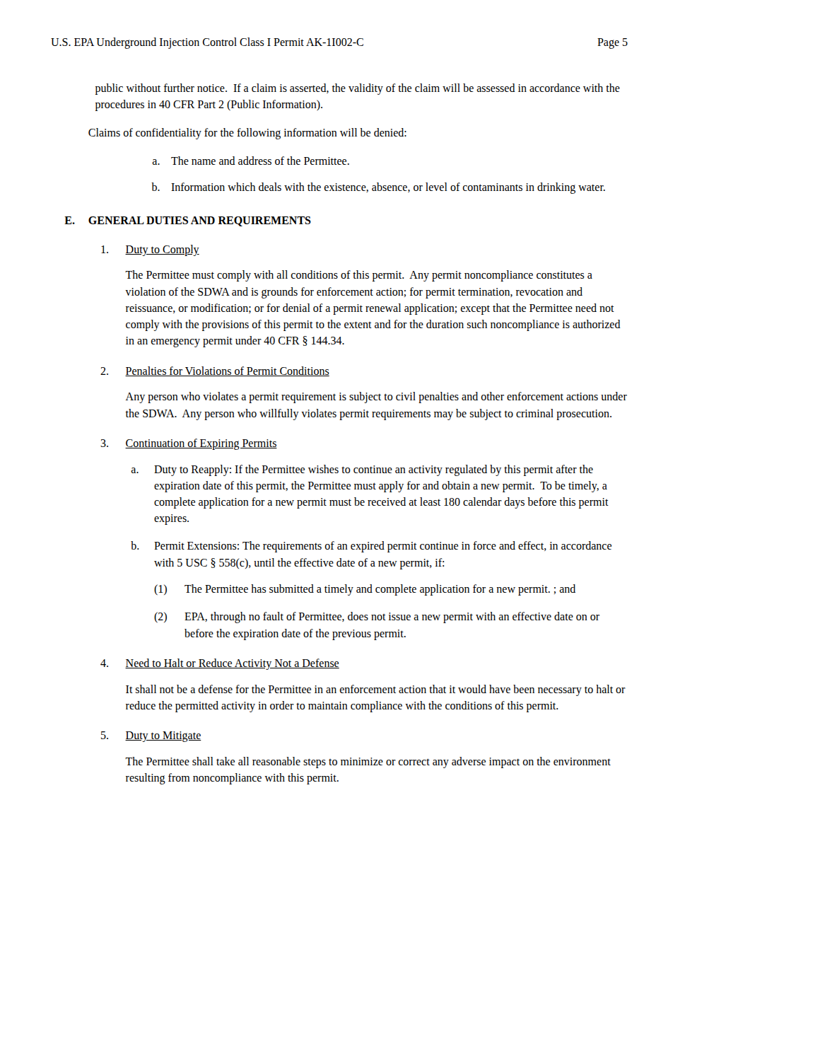U.S. EPA Underground Injection Control Class I Permit AK-1I002-C Page 5
public without further notice. If a claim is asserted, the validity of the claim will be assessed in accordance with the procedures in 40 CFR Part 2 (Public Information).
Claims of confidentiality for the following information will be denied:
The name and address of the Permittee.
Information which deals with the existence, absence, or level of contaminants in drinking water.
E. General Duties and Requirements
Duty to Comply
The Permittee must comply with all conditions of this permit. Any permit noncompliance constitutes a violation of the SDWA and is grounds for enforcement action; for permit termination, revocation and reissuance, or modification; or for denial of a permit renewal application; except that the Permittee need not comply with the provisions of this permit to the extent and for the duration such noncompliance is authorized in an emergency permit under 40 CFR § 144.34.
Penalties for Violations of Permit Conditions
Any person who violates a permit requirement is subject to civil penalties and other enforcement actions under the SDWA. Any person who willfully violates permit requirements may be subject to criminal prosecution.
Continuation of Expiring Permits
Duty to Reapply: If the Permittee wishes to continue an activity regulated by this permit after the expiration date of this permit, the Permittee must apply for and obtain a new permit. To be timely, a complete application for a new permit must be received at least 180 calendar days before this permit expires.
Permit Extensions: The requirements of an expired permit continue in force and effect, in accordance with 5 USC § 558(c), until the effective date of a new permit, if:
The Permittee has submitted a timely and complete application for a new permit. ; and
EPA, through no fault of Permittee, does not issue a new permit with an effective date on or before the expiration date of the previous permit.
Need to Halt or Reduce Activity Not a Defense
It shall not be a defense for the Permittee in an enforcement action that it would have been necessary to halt or reduce the permitted activity in order to maintain compliance with the conditions of this permit.
Duty to Mitigate
The Permittee shall take all reasonable steps to minimize or correct any adverse impact on the environment resulting from noncompliance with this permit.